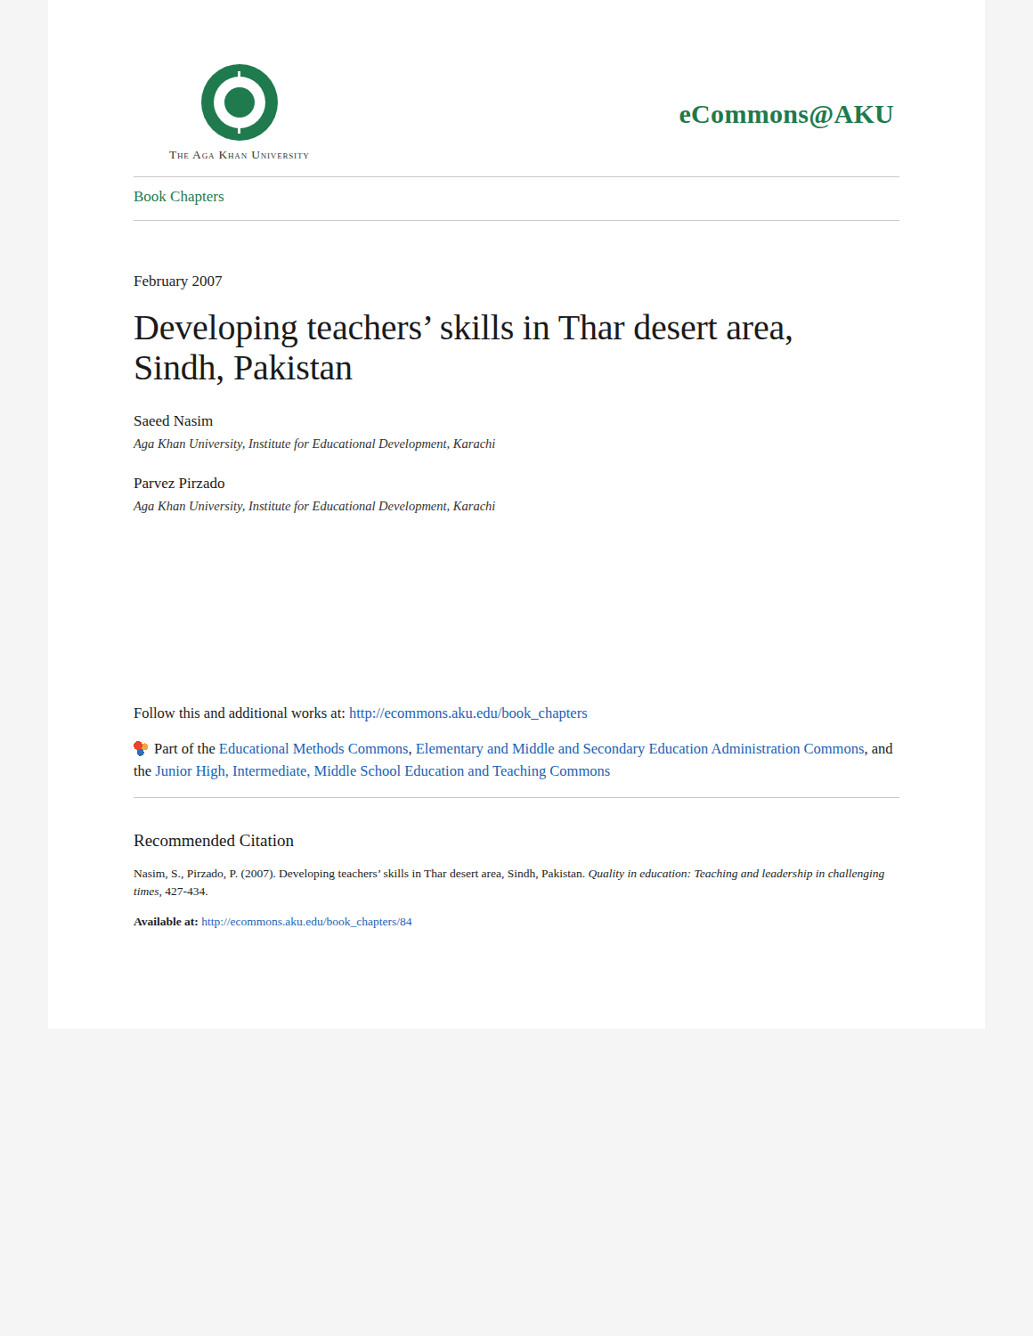The Aga Khan University
eCommons@AKU
Book Chapters
February 2007
Developing teachers’ skills in Thar desert area,
Sindh, Pakistan
Saeed Nasim
Aga Khan University, Institute for Educational Development, Karachi
Parvez Pirzado
Aga Khan University, Institute for Educational Development, Karachi
Follow this and additional works at: http://ecommons.aku.edu/book_chapters
Part of the Educational Methods Commons, Elementary and Middle and Secondary Education Administration Commons, and the Junior High, Intermediate, Middle School Education and Teaching Commons
Recommended Citation
Nasim, S., Pirzado, P. (2007). Developing teachers’ skills in Thar desert area, Sindh, Pakistan. Quality in education: Teaching and leadership in challenging times, 427-434.
Available at: http://ecommons.aku.edu/book_chapters/84